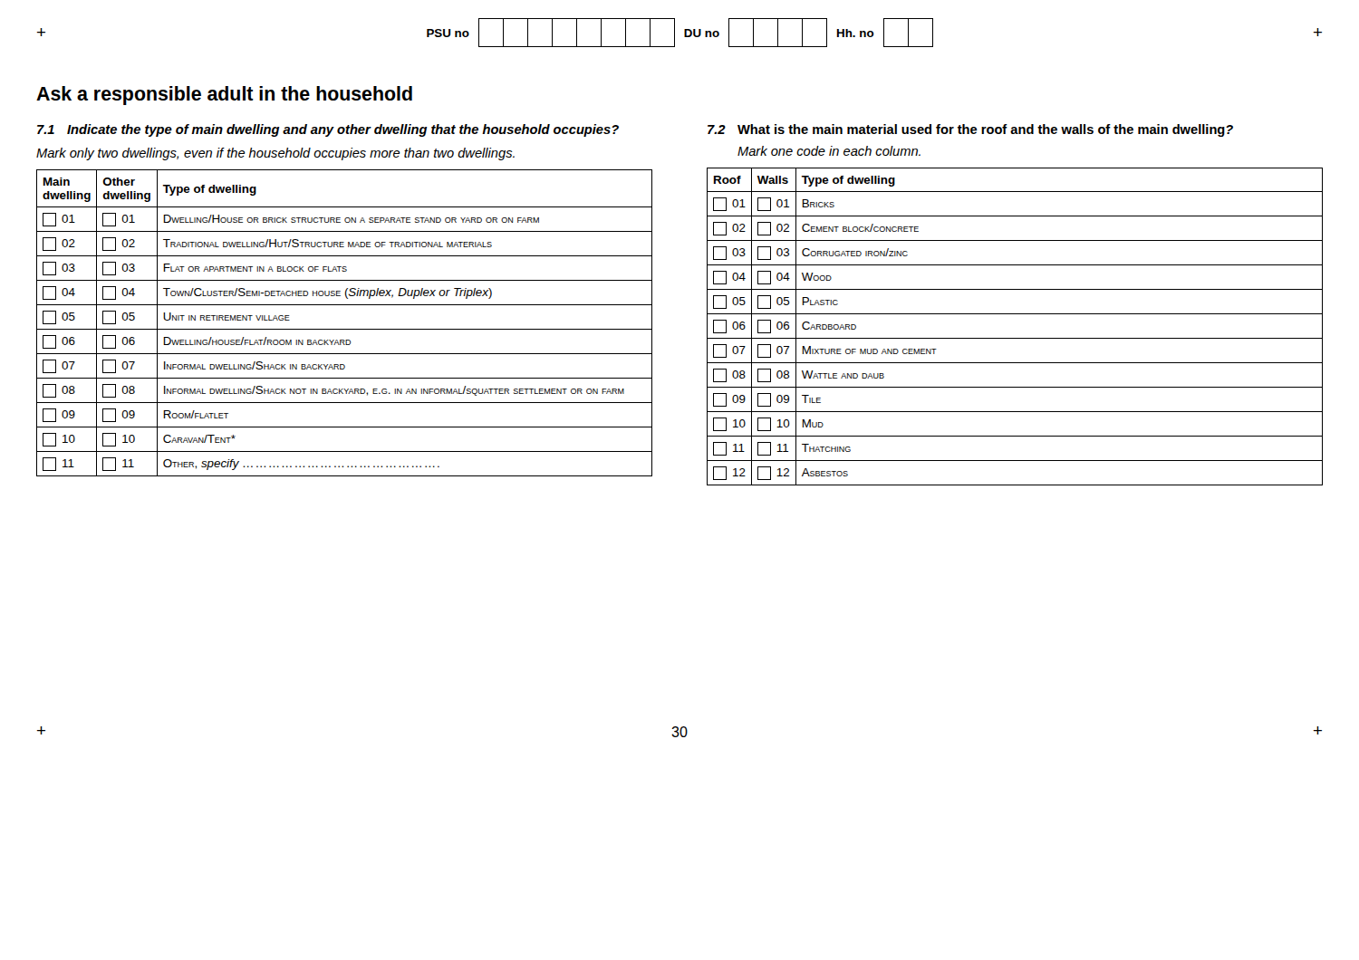+
PSU no DU no Hh. no
+
Ask a responsible adult in the household
7.1 Indicate the type of main dwelling and any other dwelling that the household occupies?
Mark only two dwellings, even if the household occupies more than two dwellings.
| Main dwelling | Other dwelling | Type of dwelling |
| --- | --- | --- |
| 01 | 01 | Dwelling/House or brick structure on a separate stand or yard or on farm |
| 02 | 02 | Traditional dwelling/Hut/Structure made of traditional materials |
| 03 | 03 | Flat or apartment in a block of flats |
| 04 | 04 | Town/Cluster/Semi-detached house ( Simplex, Duplex or Triplex ) |
| 05 | 05 | Unit in retirement village |
| 06 | 06 | Dwelling/house/flat/room in backyard |
| 07 | 07 | Informal dwelling/Shack in backyard |
| 08 | 08 | Informal dwelling/Shack not in backyard, e.g. in an informal/squatter settlement or on farm |
| 09 | 09 | Room/flatlet |
| 10 | 10 | Caravan/Tent* |
| 11 | 11 | Other , specify ………………………………………. |
7.2 What is the main material used for the roof and the walls of the main dwelling?
Mark one code in each column.
| Roof | Walls | Type of dwelling |
| --- | --- | --- |
| 01 | 01 | Bricks |
| 02 | 02 | Cement block/concrete |
| 03 | 03 | Corrugated iron/zinc |
| 04 | 04 | Wood |
| 05 | 05 | Plastic |
| 06 | 06 | Cardboard |
| 07 | 07 | Mixture of mud and cement |
| 08 | 08 | Wattle and daub |
| 09 | 09 | Tile |
| 10 | 10 | Mud |
| 11 | 11 | Thatching |
| 12 | 12 | Asbestos |
+ 30 +